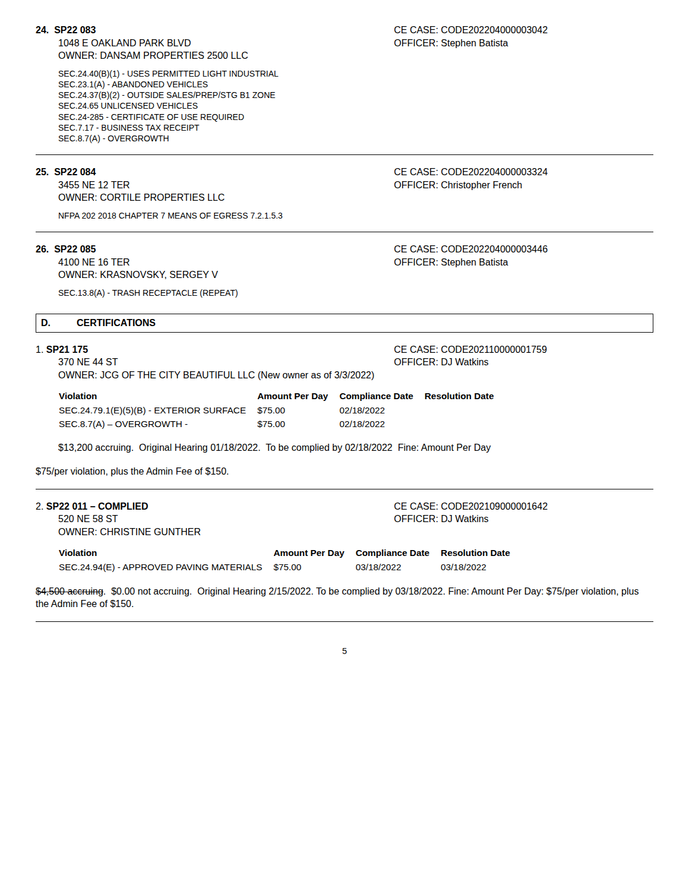24. SP22 083
1048 E OAKLAND PARK BLVD
OWNER: DANSAM PROPERTIES 2500 LLC
CE CASE: CODE202204000003042
OFFICER: Stephen Batista
SEC.24.40(B)(1) - USES PERMITTED LIGHT INDUSTRIAL
SEC.23.1(A) - ABANDONED VEHICLES
SEC.24.37(B)(2) - OUTSIDE SALES/PREP/STG B1 ZONE
SEC.24.65 UNLICENSED VEHICLES
SEC.24-285 - CERTIFICATE OF USE REQUIRED
SEC.7.17 - BUSINESS TAX RECEIPT
SEC.8.7(A) - OVERGROWTH
25. SP22 084
3455 NE 12 TER
OWNER: CORTILE PROPERTIES LLC
CE CASE: CODE202204000003324
OFFICER: Christopher French
NFPA 202 2018 CHAPTER 7 MEANS OF EGRESS 7.2.1.5.3
26. SP22 085
4100 NE 16 TER
OWNER: KRASNOVSKY, SERGEY V
CE CASE: CODE202204000003446
OFFICER: Stephen Batista
SEC.13.8(A) - TRASH RECEPTACLE (REPEAT)
D. CERTIFICATIONS
1. SP21 175
CE CASE: CODE202110000001759
370 NE 44 ST
OFFICER: DJ Watkins
OWNER: JCG OF THE CITY BEAUTIFUL LLC (New owner as of 3/3/2022)
| Violation | Amount Per Day | Compliance Date | Resolution Date |
| --- | --- | --- | --- |
| SEC.24.79.1(E)(5)(B) - EXTERIOR SURFACE | $75.00 | 02/18/2022 | |
| SEC.8.7(A) – OVERGROWTH - | $75.00 | 02/18/2022 | |
$13,200 accruing. Original Hearing 01/18/2022. To be complied by 02/18/2022 Fine: Amount Per Day
$75/per violation, plus the Admin Fee of $150.
2. SP22 011 – COMPLIED
CE CASE: CODE202109000001642
520 NE 58 ST
OFFICER: DJ Watkins
OWNER: CHRISTINE GUNTHER
| Violation | Amount Per Day | Compliance Date | Resolution Date |
| --- | --- | --- | --- |
| SEC.24.94(E) - APPROVED PAVING MATERIALS | $75.00 | 03/18/2022 | 03/18/2022 |
$4,500 accruing. $0.00 not accruing. Original Hearing 2/15/2022. To be complied by 03/18/2022. Fine: Amount Per Day: $75/per violation, plus the Admin Fee of $150.
5